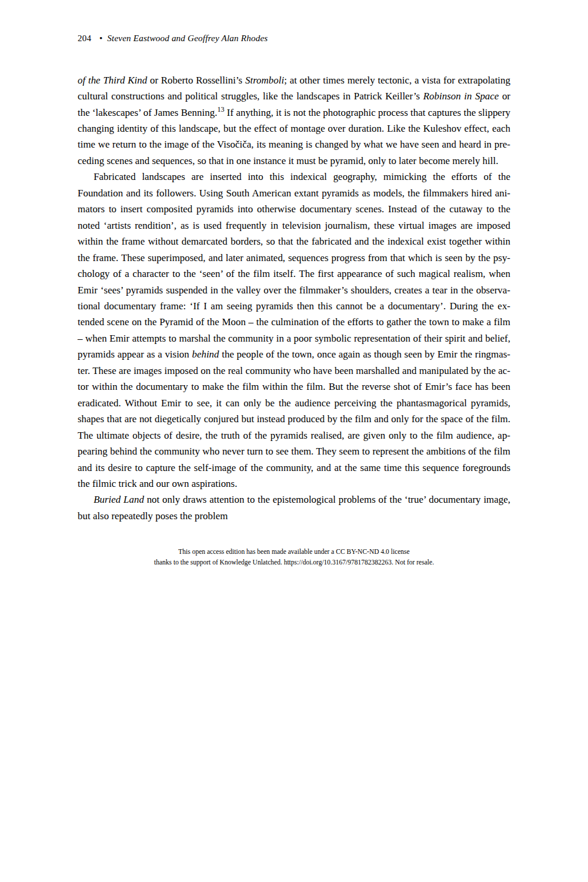204• Steven Eastwood and Geoffrey Alan Rhodes
of the Third Kind or Roberto Rossellini’s Stromboli; at other times merely tectonic, a vista for extrapolating cultural constructions and political struggles, like the landscapes in Patrick Keiller’s Robinson in Space or the ‘lakescapes’ of James Benning.13 If anything, it is not the photographic process that captures the slippery changing identity of this landscape, but the effect of montage over duration. Like the Kuleshov effect, each time we return to the image of the Visočiča, its meaning is changed by what we have seen and heard in preceding scenes and sequences, so that in one instance it must be pyramid, only to later become merely hill.
Fabricated landscapes are inserted into this indexical geography, mimicking the efforts of the Foundation and its followers. Using South American extant pyramids as models, the filmmakers hired animators to insert composited pyramids into otherwise documentary scenes. Instead of the cutaway to the noted ‘artists rendition’, as is used frequently in television journalism, these virtual images are imposed within the frame without demarcated borders, so that the fabricated and the indexical exist together within the frame. These superimposed, and later animated, sequences progress from that which is seen by the psychology of a character to the ‘seen’ of the film itself. The first appearance of such magical realism, when Emir ‘sees’ pyramids suspended in the valley over the filmmaker’s shoulders, creates a tear in the observational documentary frame: ‘If I am seeing pyramids then this cannot be a documentary’. During the extended scene on the Pyramid of the Moon – the culmination of the efforts to gather the town to make a film – when Emir attempts to marshal the community in a poor symbolic representation of their spirit and belief, pyramids appear as a vision behind the people of the town, once again as though seen by Emir the ringmaster. These are images imposed on the real community who have been marshalled and manipulated by the actor within the documentary to make the film within the film. But the reverse shot of Emir’s face has been eradicated. Without Emir to see, it can only be the audience perceiving the phantasmagorical pyramids, shapes that are not diegetically conjured but instead produced by the film and only for the space of the film. The ultimate objects of desire, the truth of the pyramids realised, are given only to the film audience, appearing behind the community who never turn to see them. They seem to represent the ambitions of the film and its desire to capture the self-image of the community, and at the same time this sequence foregrounds the filmic trick and our own aspirations.
Buried Land not only draws attention to the epistemological problems of the ‘true’ documentary image, but also repeatedly poses the problem
This open access edition has been made available under a CC BY-NC-ND 4.0 license
thanks to the support of Knowledge Unlatched. https://doi.org/10.3167/9781782382263. Not for resale.